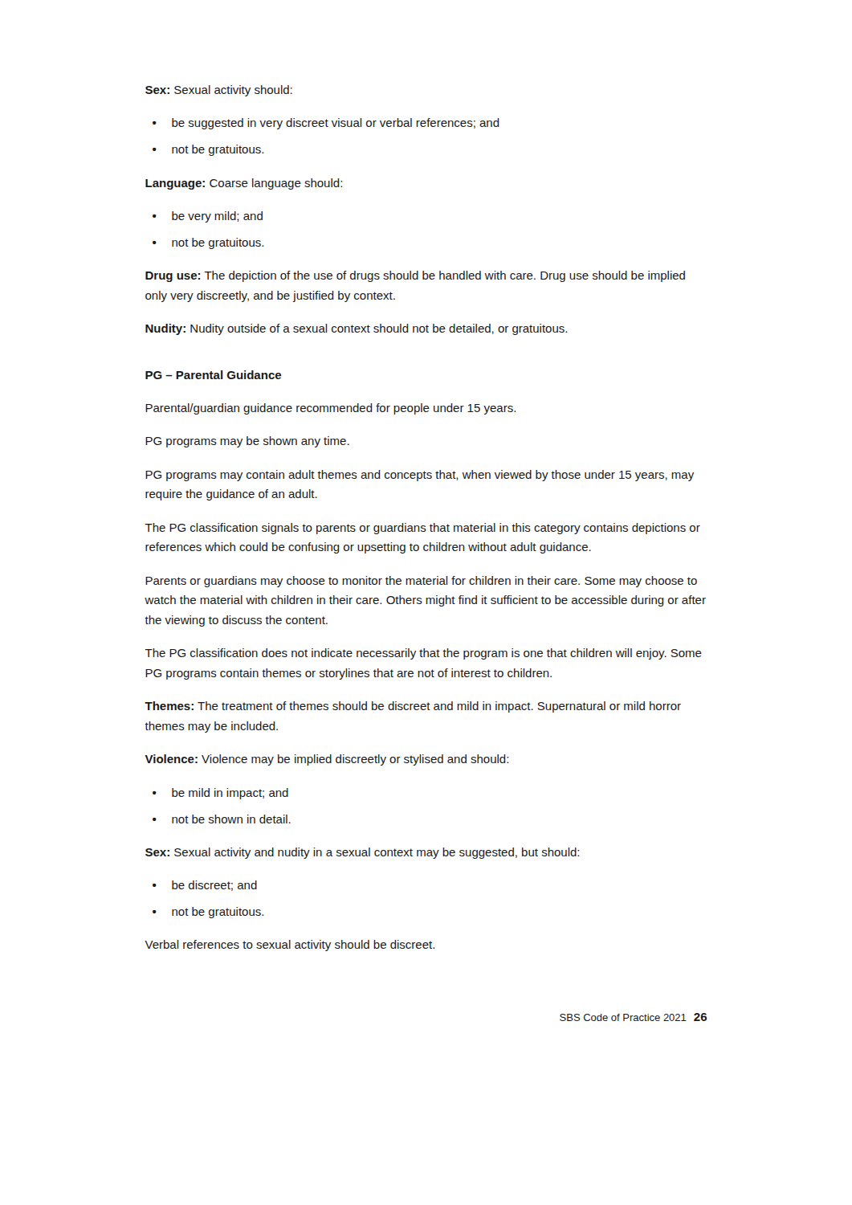Sex: Sexual activity should:
be suggested in very discreet visual or verbal references; and
not be gratuitous.
Language: Coarse language should:
be very mild; and
not be gratuitous.
Drug use: The depiction of the use of drugs should be handled with care. Drug use should be implied only very discreetly, and be justified by context.
Nudity: Nudity outside of a sexual context should not be detailed, or gratuitous.
PG – Parental Guidance
Parental/guardian guidance recommended for people under 15 years.
PG programs may be shown any time.
PG programs may contain adult themes and concepts that, when viewed by those under 15 years, may require the guidance of an adult.
The PG classification signals to parents or guardians that material in this category contains depictions or references which could be confusing or upsetting to children without adult guidance.
Parents or guardians may choose to monitor the material for children in their care. Some may choose to watch the material with children in their care. Others might find it sufficient to be accessible during or after the viewing to discuss the content.
The PG classification does not indicate necessarily that the program is one that children will enjoy. Some PG programs contain themes or storylines that are not of interest to children.
Themes: The treatment of themes should be discreet and mild in impact. Supernatural or mild horror themes may be included.
Violence: Violence may be implied discreetly or stylised and should:
be mild in impact; and
not be shown in detail.
Sex: Sexual activity and nudity in a sexual context may be suggested, but should:
be discreet; and
not be gratuitous.
Verbal references to sexual activity should be discreet.
SBS Code of Practice 202126